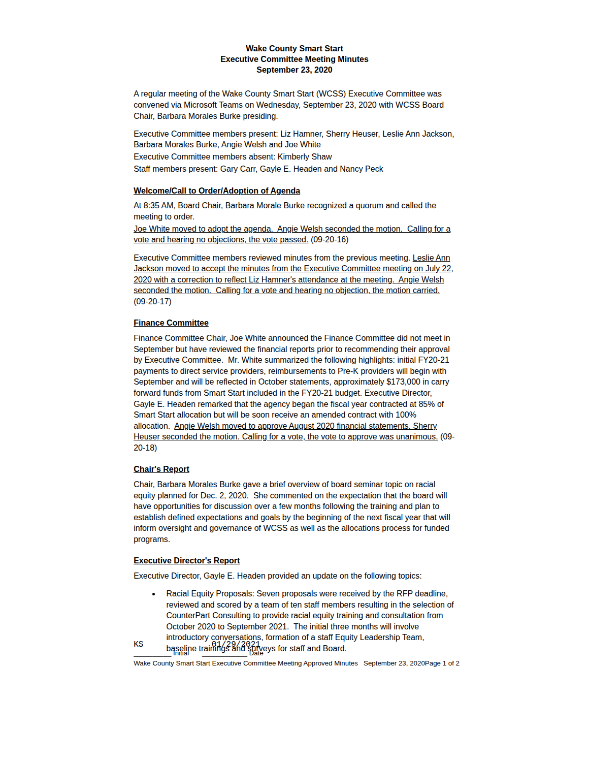Wake County Smart Start
Executive Committee Meeting Minutes
September 23, 2020
A regular meeting of the Wake County Smart Start (WCSS) Executive Committee was convened via Microsoft Teams on Wednesday, September 23, 2020 with WCSS Board Chair, Barbara Morales Burke presiding.
Executive Committee members present: Liz Hamner, Sherry Heuser, Leslie Ann Jackson, Barbara Morales Burke, Angie Welsh and Joe White
Executive Committee members absent: Kimberly Shaw
Staff members present: Gary Carr, Gayle E. Headen and Nancy Peck
Welcome/Call to Order/Adoption of Agenda
At 8:35 AM, Board Chair, Barbara Morale Burke recognized a quorum and called the meeting to order.
Joe White moved to adopt the agenda. Angie Welsh seconded the motion. Calling for a vote and hearing no objections, the vote passed. (09-20-16)
Executive Committee members reviewed minutes from the previous meeting. Leslie Ann Jackson moved to accept the minutes from the Executive Committee meeting on July 22, 2020 with a correction to reflect Liz Hamner's attendance at the meeting. Angie Welsh seconded the motion. Calling for a vote and hearing no objection, the motion carried. (09-20-17)
Finance Committee
Finance Committee Chair, Joe White announced the Finance Committee did not meet in September but have reviewed the financial reports prior to recommending their approval by Executive Committee. Mr. White summarized the following highlights: initial FY20-21 payments to direct service providers, reimbursements to Pre-K providers will begin with September and will be reflected in October statements, approximately $173,000 in carry forward funds from Smart Start included in the FY20-21 budget. Executive Director, Gayle E. Headen remarked that the agency began the fiscal year contracted at 85% of Smart Start allocation but will be soon receive an amended contract with 100% allocation. Angie Welsh moved to approve August 2020 financial statements. Sherry Heuser seconded the motion. Calling for a vote, the vote to approve was unanimous. (09-20-18)
Chair's Report
Chair, Barbara Morales Burke gave a brief overview of board seminar topic on racial equity planned for Dec. 2, 2020. She commented on the expectation that the board will have opportunities for discussion over a few months following the training and plan to establish defined expectations and goals by the beginning of the next fiscal year that will inform oversight and governance of WCSS as well as the allocations process for funded programs.
Executive Director's Report
Executive Director, Gayle E. Headen provided an update on the following topics:
Racial Equity Proposals: Seven proposals were received by the RFP deadline, reviewed and scored by a team of ten staff members resulting in the selection of CounterPart Consulting to provide racial equity training and consultation from October 2020 to September 2021. The initial three months will involve introductory conversations, formation of a staff Equity Leadership Team, baseline trainings and surveys for staff and Board.
KS 01/29/2021
__________ Initial ____________ Date
Wake County Smart Start Executive Committee Meeting Approved Minutes September 23, 2020 Page 1 of 2